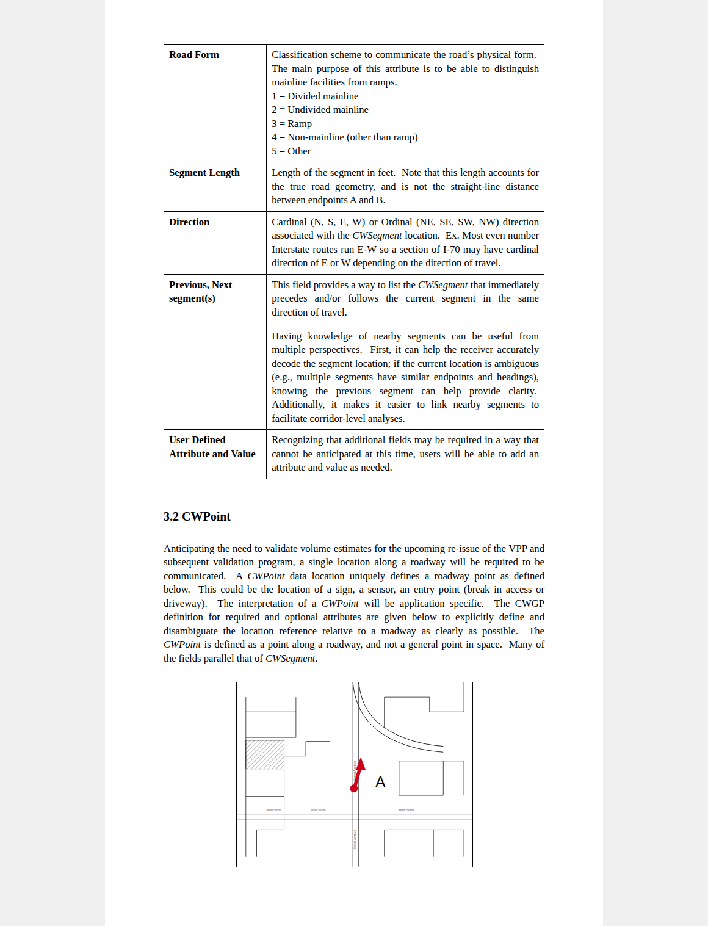| Road Form | Classification scheme to communicate the road’s physical form. The main purpose of this attribute is to be able to distinguish mainline facilities from ramps. 1 = Divided mainline 2 = Undivided mainline 3 = Ramp 4 = Non-mainline (other than ramp) 5 = Other |
| Segment Length | Length of the segment in feet. Note that this length accounts for the true road geometry, and is not the straight-line distance between endpoints A and B. |
| Direction | Cardinal (N, S, E, W) or Ordinal (NE, SE, SW, NW) direction associated with the CWSegment location. Ex. Most even number Interstate routes run E-W so a section of I-70 may have cardinal direction of E or W depending on the direction of travel. |
| Previous, Next segment(s) | This field provides a way to list the CWSegment that immediately precedes and/or follows the current segment in the same direction of travel. Having knowledge of nearby segments can be useful from multiple perspectives. First, it can help the receiver accurately decode the segment location; if the current location is ambiguous (e.g., multiple segments have similar endpoints and headings), knowing the previous segment can help provide clarity. Additionally, it makes it easier to link nearby segments to facilitate corridor-level analyses. |
| User Defined Attribute and Value | Recognizing that additional fields may be required in a way that cannot be anticipated at this time, users will be able to add an attribute and value as needed. |
3.2 CWPoint
Anticipating the need to validate volume estimates for the upcoming re-issue of the VPP and subsequent validation program, a single location along a roadway will be required to be communicated. A CWPoint data location uniquely defines a roadway point as defined below. This could be the location of a sign, a sensor, an entry point (break in access or driveway). The interpretation of a CWPoint will be application specific. The CWGP definition for required and optional attributes are given below to explicitly define and disambiguate the location reference relative to a roadway as clearly as possible. The CWPoint is defined as a point along a roadway, and not a general point in space. Many of the fields parallel that of CWSegment.
Main Street Main Street Main Street Center Avenue Center Avenue A